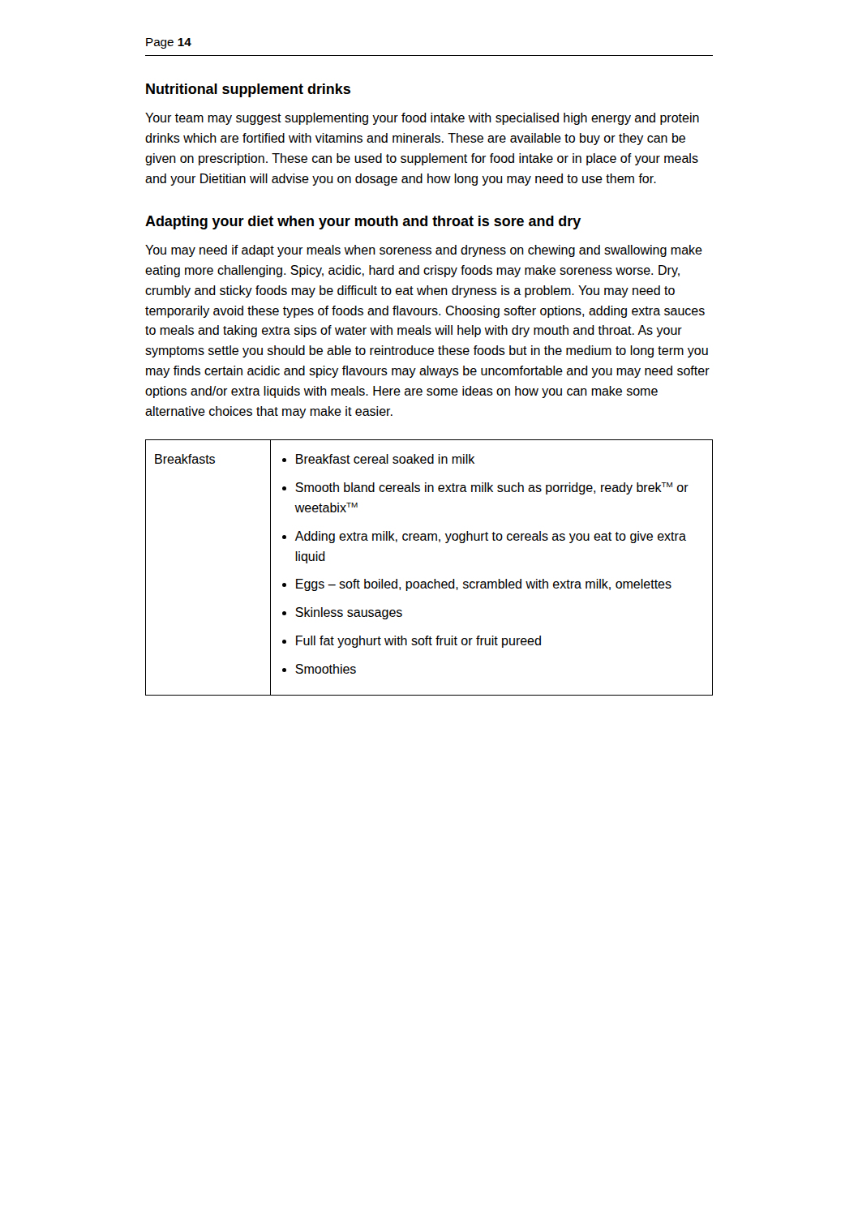Page 14
Nutritional supplement drinks
Your team may suggest supplementing your food intake with specialised high energy and protein drinks which are fortified with vitamins and minerals. These are available to buy or they can be given on prescription. These can be used to supplement for food intake or in place of your meals and your Dietitian will advise you on dosage and how long you may need to use them for.
Adapting your diet when your mouth and throat is sore and dry
You may need if adapt your meals when soreness and dryness on chewing and swallowing make eating more challenging. Spicy, acidic, hard and crispy foods may make soreness worse. Dry, crumbly and sticky foods may be difficult to eat when dryness is a problem. You may need to temporarily avoid these types of foods and flavours. Choosing softer options, adding extra sauces to meals and taking extra sips of water with meals will help with dry mouth and throat. As your symptoms settle you should be able to reintroduce these foods but in the medium to long term you may finds certain acidic and spicy flavours may always be uncomfortable and you may need softer options and/or extra liquids with meals. Here are some ideas on how you can make some alternative choices that may make it easier.
| Breakfasts | Breakfast cereal soaked in milk Smooth bland cereals in extra milk such as porridge, ready brek TM or weetabix TM Adding extra milk, cream, yoghurt to cereals as you eat to give extra liquid Eggs – soft boiled, poached, scrambled with extra milk, omelettes Skinless sausages Full fat yoghurt with soft fruit or fruit pureed Smoothies |